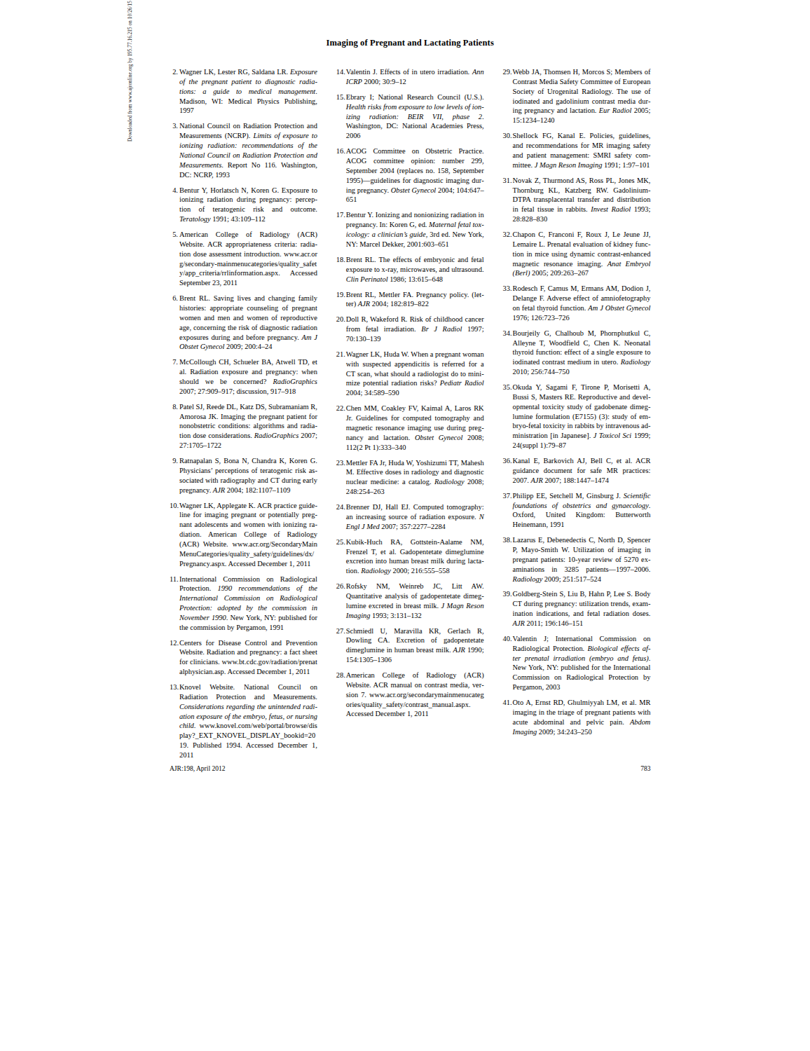Downloaded from www.ajronline.org by 195.77.16.215 on 10/26/15 from IP address 195.77.16.215. Copyright ARRS. For personal use only; all rights reserved
Imaging of Pregnant and Lactating Patients
Wagner LK, Lester RG, Saldana LR. Exposure of the pregnant patient to diagnostic radiations: a guide to medical management. Madison, WI: Medical Physics Publishing, 1997
National Council on Radiation Protection and Measurements (NCRP). Limits of exposure to ionizing radiation: recommendations of the National Council on Radiation Protection and Measurements. Report No 116. Washington, DC: NCRP, 1993
Bentur Y, Horlatsch N, Koren G. Exposure to ionizing radiation during pregnancy: perception of teratogenic risk and outcome. Teratology 1991; 43:109–112
American College of Radiology (ACR) Website. ACR appropriateness criteria: radiation dose assessment introduction. www.acr.org/secondary-mainmenucategories/quality_safety/app_criteria/rrlinformation.aspx. Accessed September 23, 2011
Brent RL. Saving lives and changing family histories: appropriate counseling of pregnant women and men and women of reproductive age, concerning the risk of diagnostic radiation exposures during and before pregnancy. Am J Obstet Gynecol 2009; 200:4–24
McCollough CH, Schueler BA, Atwell TD, et al. Radiation exposure and pregnancy: when should we be concerned? RadioGraphics 2007; 27:909–917; discussion, 917–918
Patel SJ, Reede DL, Katz DS, Subramaniam R, Amorosa JK. Imaging the pregnant patient for nonobstetric conditions: algorithms and radiation dose considerations. RadioGraphics 2007; 27:1705–1722
Ratnapalan S, Bona N, Chandra K, Koren G. Physicians’ perceptions of teratogenic risk associated with radiography and CT during early pregnancy. AJR 2004; 182:1107–1109
Wagner LK, Applegate K. ACR practice guideline for imaging pregnant or potentially pregnant adolescents and women with ionizing radiation. American College of Radiology (ACR) Website. www.acr.org/SecondaryMainMenuCategories/quality_safety/guidelines/dx/Pregnancy.aspx. Accessed December 1, 2011
International Commission on Radiological Protection. 1990 recommendations of the International Commission on Radiological Protection: adopted by the commission in November 1990. New York, NY: published for the commission by Pergamon, 1991
Centers for Disease Control and Prevention Website. Radiation and pregnancy: a fact sheet for clinicians. www.bt.cdc.gov/radiation/prenatalphysician.asp. Accessed December 1, 2011
Knovel Website. National Council on Radiation Protection and Measurements. Considerations regarding the unintended radiation exposure of the embryo, fetus, or nursing child. www.knovel.com/web/portal/browse/display?_EXT_KNOVEL_DISPLAY_bookid=2019. Published 1994. Accessed December 1, 2011
Valentin J. Effects of in utero irradiation. Ann ICRP 2000; 30:9–12
Ebrary I; National Research Council (U.S.). Health risks from exposure to low levels of ionizing radiation: BEIR VII, phase 2. Washington, DC: National Academies Press, 2006
ACOG Committee on Obstetric Practice. ACOG committee opinion: number 299, September 2004 (replaces no. 158, September 1995)—guidelines for diagnostic imaging during pregnancy. Obstet Gynecol 2004; 104:647–651
Bentur Y. Ionizing and nonionizing radiation in pregnancy. In: Koren G, ed. Maternal fetal toxicology: a clinician’s guide, 3rd ed. New York, NY: Marcel Dekker, 2001:603–651
Brent RL. The effects of embryonic and fetal exposure to x-ray, microwaves, and ultrasound. Clin Perinatol 1986; 13:615–648
Brent RL, Mettler FA. Pregnancy policy. (letter) AJR 2004; 182:819–822
Doll R, Wakeford R. Risk of childhood cancer from fetal irradiation. Br J Radiol 1997; 70:130–139
Wagner LK, Huda W. When a pregnant woman with suspected appendicitis is referred for a CT scan, what should a radiologist do to minimize potential radiation risks? Pediatr Radiol 2004; 34:589–590
Chen MM, Coakley FV, Kaimal A, Laros RK Jr. Guidelines for computed tomography and magnetic resonance imaging use during pregnancy and lactation. Obstet Gynecol 2008; 112(2 Pt 1):333–340
Mettler FA Jr, Huda W, Yoshizumi TT, Mahesh M. Effective doses in radiology and diagnostic nuclear medicine: a catalog. Radiology 2008; 248:254–263
Brenner DJ, Hall EJ. Computed tomography: an increasing source of radiation exposure. N Engl J Med 2007; 357:2277–2284
Kubik-Huch RA, Gottstein-Aalame NM, Frenzel T, et al. Gadopentetate dimeglumine excretion into human breast milk during lactation. Radiology 2000; 216:555–558
Rofsky NM, Weinreb JC, Litt AW. Quantitative analysis of gadopentetate dimeglumine excreted in breast milk. J Magn Reson Imaging 1993; 3:131–132
Schmiedl U, Maravilla KR, Gerlach R, Dowling CA. Excretion of gadopentetate dimeglumine in human breast milk. AJR 1990; 154:1305–1306
American College of Radiology (ACR) Website. ACR manual on contrast media, version 7. www.acr.org/secondarymainmenucategories/quality_safety/contrast_manual.aspx. Accessed December 1, 2011
Webb JA, Thomsen H, Morcos S; Members of Contrast Media Safety Committee of European Society of Urogenital Radiology. The use of iodinated and gadolinium contrast media during pregnancy and lactation. Eur Radiol 2005; 15:1234–1240
Shellock FG, Kanal E. Policies, guidelines, and recommendations for MR imaging safety and patient management: SMRI safety committee. J Magn Reson Imaging 1991; 1:97–101
Novak Z, Thurmond AS, Ross PL, Jones MK, Thornburg KL, Katzberg RW. Gadolinium-DTPA transplacental transfer and distribution in fetal tissue in rabbits. Invest Radiol 1993; 28:828–830
Chapon C, Franconi F, Roux J, Le Jeune JJ, Lemaire L. Prenatal evaluation of kidney function in mice using dynamic contrast-enhanced magnetic resonance imaging. Anat Embryol (Berl) 2005; 209:263–267
Rodesch F, Camus M, Ermans AM, Dodion J, Delange F. Adverse effect of amniofetography on fetal thyroid function. Am J Obstet Gynecol 1976; 126:723–726
Bourjeily G, Chalhoub M, Phornphutkul C, Alleyne T, Woodfield C, Chen K. Neonatal thyroid function: effect of a single exposure to iodinated contrast medium in utero. Radiology 2010; 256:744–750
Okuda Y, Sagami F, Tirone P, Morisetti A, Bussi S, Masters RE. Reproductive and developmental toxicity study of gadobenate dimeglumine formulation (E7155) (3): study of embryo-fetal toxicity in rabbits by intravenous administration [in Japanese]. J Toxicol Sci 1999; 24(suppl 1):79–87
Kanal E, Barkovich AJ, Bell C, et al. ACR guidance document for safe MR practices: 2007. AJR 2007; 188:1447–1474
Philipp EE, Setchell M, Ginsburg J. Scientific foundations of obstetrics and gynaecology. Oxford, United Kingdom: Butterworth Heinemann, 1991
Lazarus E, Debenedectis C, North D, Spencer P, Mayo-Smith W. Utilization of imaging in pregnant patients: 10-year review of 5270 examinations in 3285 patients—1997–2006. Radiology 2009; 251:517–524
Goldberg-Stein S, Liu B, Hahn P, Lee S. Body CT during pregnancy: utilization trends, examination indications, and fetal radiation doses. AJR 2011; 196:146–151
Valentin J; International Commission on Radiological Protection. Biological effects after prenatal irradiation (embryo and fetus). New York, NY: published for the International Commission on Radiological Protection by Pergamon, 2003
Oto A, Ernst RD, Ghulmiyyah LM, et al. MR imaging in the triage of pregnant patients with acute abdominal and pelvic pain. Abdom Imaging 2009; 34:243–250
AJR:198, April 2012 783